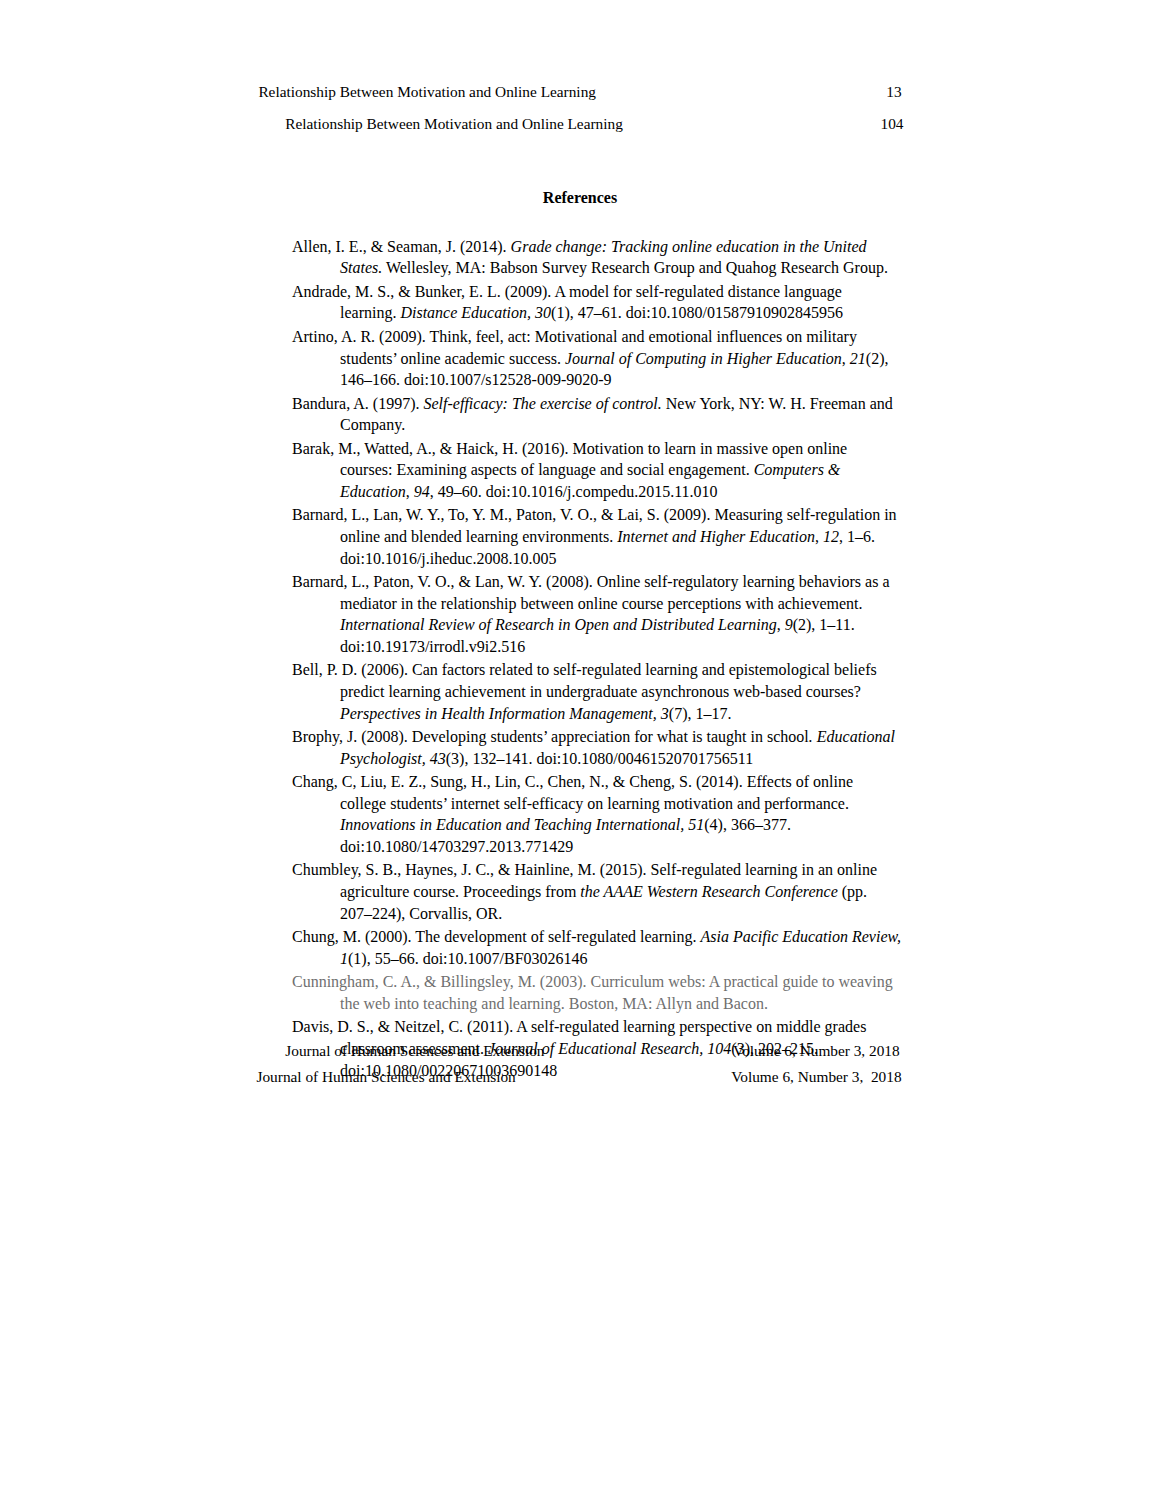Relationship Between Motivation and Online Learning 13
Relationship Between Motivation and Online Learning 104
References
Allen, I. E., & Seaman, J. (2014). Grade change: Tracking online education in the United States. Wellesley, MA: Babson Survey Research Group and Quahog Research Group.
Andrade, M. S., & Bunker, E. L. (2009). A model for self-regulated distance language learning. Distance Education, 30(1), 47–61. doi:10.1080/01587910902845956
Artino, A. R. (2009). Think, feel, act: Motivational and emotional influences on military students’ online academic success. Journal of Computing in Higher Education, 21(2), 146–166. doi:10.1007/s12528-009-9020-9
Bandura, A. (1997). Self-efficacy: The exercise of control. New York, NY: W. H. Freeman and Company.
Barak, M., Watted, A., & Haick, H. (2016). Motivation to learn in massive open online courses: Examining aspects of language and social engagement. Computers & Education, 94, 49–60. doi:10.1016/j.compedu.2015.11.010
Barnard, L., Lan, W. Y., To, Y. M., Paton, V. O., & Lai, S. (2009). Measuring self-regulation in online and blended learning environments. Internet and Higher Education, 12, 1–6. doi:10.1016/j.iheduc.2008.10.005
Barnard, L., Paton, V. O., & Lan, W. Y. (2008). Online self-regulatory learning behaviors as a mediator in the relationship between online course perceptions with achievement. International Review of Research in Open and Distributed Learning, 9(2), 1–11. doi:10.19173/irrodl.v9i2.516
Bell, P. D. (2006). Can factors related to self-regulated learning and epistemological beliefs predict learning achievement in undergraduate asynchronous web-based courses? Perspectives in Health Information Management, 3(7), 1–17.
Brophy, J. (2008). Developing students’ appreciation for what is taught in school. Educational Psychologist, 43(3), 132–141. doi:10.1080/00461520701756511
Chang, C, Liu, E. Z., Sung, H., Lin, C., Chen, N., & Cheng, S. (2014). Effects of online college students’ internet self-efficacy on learning motivation and performance. Innovations in Education and Teaching International, 51(4), 366–377. doi:10.1080/14703297.2013.771429
Chumbley, S. B., Haynes, J. C., & Hainline, M. (2015). Self-regulated learning in an online agriculture course. Proceedings from the AAAE Western Research Conference (pp. 207–224), Corvallis, OR.
Chung, M. (2000). The development of self-regulated learning. Asia Pacific Education Review, 1(1), 55–66. doi:10.1007/BF03026146
Cunningham, C. A., & Billingsley, M. (2003). Curriculum webs: A practical guide to weaving the web into teaching and learning. Boston, MA: Allyn and Bacon.
Davis, D. S., & Neitzel, C. (2011). A self-regulated learning perspective on middle grades classroom assessment. Journal of Educational Research, 104(3), 202–215. doi:10.1080/00220671003690148
Journal of Human Sciences and Extension Volume 6, Number 3, 2018
Journal of Human Sciences and Extension Volume 6, Number 3, 2018